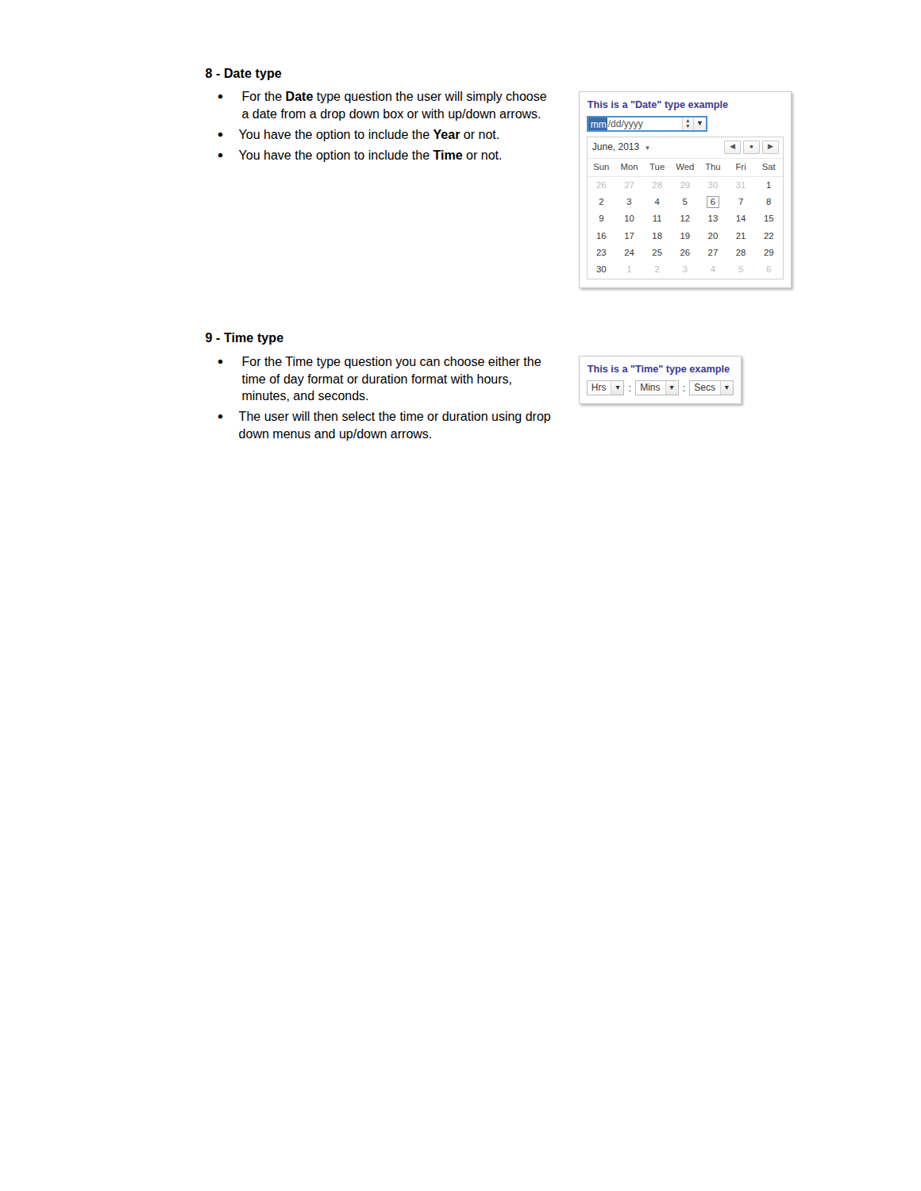8 - Date type
For the Date type question the user will simply choose a date from a drop down box or with up/down arrows.
You have the option to include the Year or not.
You have the option to include the Time or not.
This is a "Date" type example
mm/dd/yyyy ▲
▼ ▼
June, 2013 ▼ ◀ ● ▶
| Sun | Mon | Tue | Wed | Thu | Fri | Sat |
| --- | --- | --- | --- | --- | --- | --- |
| 26 | 27 | 28 | 29 | 30 | 31 | 1 |
| 2 | 3 | 4 | 5 | 6 | 7 | 8 |
| 9 | 10 | 11 | 12 | 13 | 14 | 15 |
| 16 | 17 | 18 | 19 | 20 | 21 | 22 |
| 23 | 24 | 25 | 26 | 27 | 28 | 29 |
| 30 | 1 | 2 | 3 | 4 | 5 | 6 |
9 - Time type
For the Time type question you can choose either the time of day format or duration format with hours, minutes, and seconds.
The user will then select the time or duration using drop down menus and up/down arrows.
This is a "Time" type example
Hrs▼ : Mins▼ : Secs▼